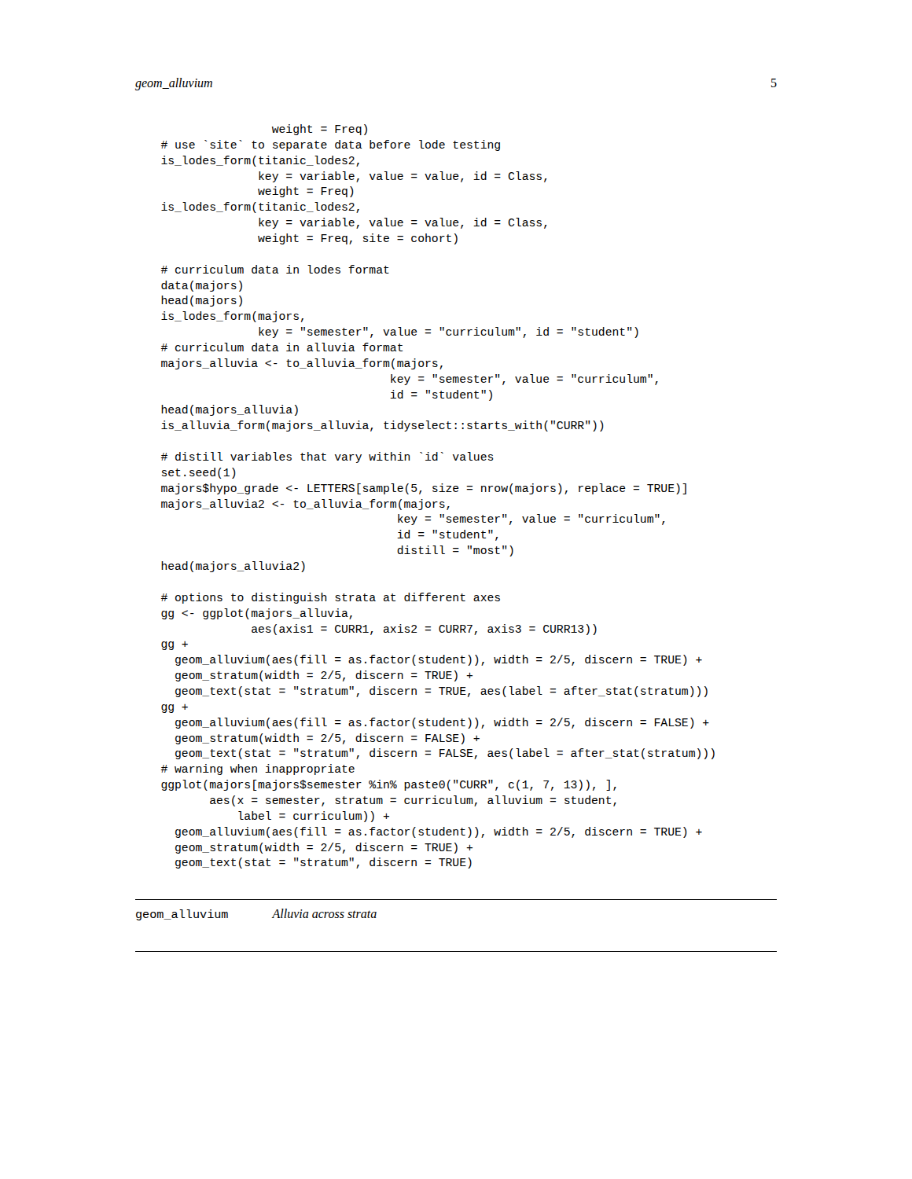geom_alluvium 5
                weight = Freq)
# use `site` to separate data before lode testing
is_lodes_form(titanic_lodes2,
              key = variable, value = value, id = Class,
              weight = Freq)
is_lodes_form(titanic_lodes2,
              key = variable, value = value, id = Class,
              weight = Freq, site = cohort)

# curriculum data in lodes format
data(majors)
head(majors)
is_lodes_form(majors,
              key = "semester", value = "curriculum", id = "student")
# curriculum data in alluvia format
majors_alluvia <- to_alluvia_form(majors,
                                 key = "semester", value = "curriculum",
                                 id = "student")
head(majors_alluvia)
is_alluvia_form(majors_alluvia, tidyselect::starts_with("CURR"))

# distill variables that vary within `id` values
set.seed(1)
majors$hypo_grade <- LETTERS[sample(5, size = nrow(majors), replace = TRUE)]
majors_alluvia2 <- to_alluvia_form(majors,
                                  key = "semester", value = "curriculum",
                                  id = "student",
                                  distill = "most")
head(majors_alluvia2)

# options to distinguish strata at different axes
gg <- ggplot(majors_alluvia,
             aes(axis1 = CURR1, axis2 = CURR7, axis3 = CURR13))
gg +
  geom_alluvium(aes(fill = as.factor(student)), width = 2/5, discern = TRUE) +
  geom_stratum(width = 2/5, discern = TRUE) +
  geom_text(stat = "stratum", discern = TRUE, aes(label = after_stat(stratum)))
gg +
  geom_alluvium(aes(fill = as.factor(student)), width = 2/5, discern = FALSE) +
  geom_stratum(width = 2/5, discern = FALSE) +
  geom_text(stat = "stratum", discern = FALSE, aes(label = after_stat(stratum)))
# warning when inappropriate
ggplot(majors[majors$semester %in% paste0("CURR", c(1, 7, 13)), ],
       aes(x = semester, stratum = curriculum, alluvium = student,
           label = curriculum)) +
  geom_alluvium(aes(fill = as.factor(student)), width = 2/5, discern = TRUE) +
  geom_stratum(width = 2/5, discern = TRUE) +
  geom_text(stat = "stratum", discern = TRUE)
geom_alluvium Alluvia across strata